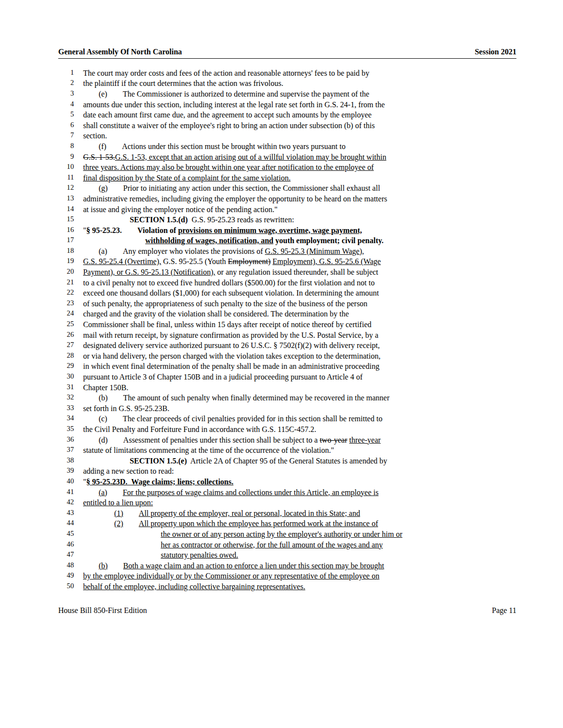General Assembly Of North Carolina
Session 2021
The court may order costs and fees of the action and reasonable attorneys' fees to be paid by
the plaintiff if the court determines that the action was frivolous.
(e) The Commissioner is authorized to determine and supervise the payment of the
amounts due under this section, including interest at the legal rate set forth in G.S. 24-1, from the
date each amount first came due, and the agreement to accept such amounts by the employee
shall constitute a waiver of the employee's right to bring an action under subsection (b) of this
section.
(f) Actions under this section must be brought within two years pursuant to
G.S. 1-53. G.S. 1-53, except that an action arising out of a willful violation may be brought within
three years. Actions may also be brought within one year after notification to the employee of
final disposition by the State of a complaint for the same violation.
(g) Prior to initiating any action under this section, the Commissioner shall exhaust all
administrative remedies, including giving the employer the opportunity to be heard on the matters
at issue and giving the employer notice of the pending action."
SECTION 1.5.(d) G.S. 95-25.23 reads as rewritten:
"§ 95-25.23. Violation of provisions on minimum wage, overtime, wage payment,
withholding of wages, notification, and youth employment; civil penalty.
(a) Any employer who violates the provisions of G.S. 95-25.3 (Minimum Wage),
G.S. 95-25.4 (Overtime), G.S. 95-25.5 (Youth Employment) Employment), G.S. 95-25.6 (Wage
Payment), or G.S. 95-25.13 (Notification), or any regulation issued thereunder, shall be subject
to a civil penalty not to exceed five hundred dollars ($500.00) for the first violation and not to
exceed one thousand dollars ($1,000) for each subsequent violation. In determining the amount
of such penalty, the appropriateness of such penalty to the size of the business of the person
charged and the gravity of the violation shall be considered. The determination by the
Commissioner shall be final, unless within 15 days after receipt of notice thereof by certified
mail with return receipt, by signature confirmation as provided by the U.S. Postal Service, by a
designated delivery service authorized pursuant to 26 U.S.C. § 7502(f)(2) with delivery receipt,
or via hand delivery, the person charged with the violation takes exception to the determination,
in which event final determination of the penalty shall be made in an administrative proceeding
pursuant to Article 3 of Chapter 150B and in a judicial proceeding pursuant to Article 4 of
Chapter 150B.
(b) The amount of such penalty when finally determined may be recovered in the manner
set forth in G.S. 95-25.23B.
(c) The clear proceeds of civil penalties provided for in this section shall be remitted to
the Civil Penalty and Forfeiture Fund in accordance with G.S. 115C-457.2.
(d) Assessment of penalties under this section shall be subject to a two-year three-year
statute of limitations commencing at the time of the occurrence of the violation."
SECTION 1.5.(e) Article 2A of Chapter 95 of the General Statutes is amended by
adding a new section to read:
"§ 95-25.23D. Wage claims; liens; collections.
(a) For the purposes of wage claims and collections under this Article, an employee is
entitled to a lien upon:
(1) All property of the employer, real or personal, located in this State; and
(2) All property upon which the employee has performed work at the instance of
the owner or of any person acting by the employer's authority or under him or
her as contractor or otherwise, for the full amount of the wages and any
statutory penalties owed.
(b) Both a wage claim and an action to enforce a lien under this section may be brought
by the employee individually or by the Commissioner or any representative of the employee on
behalf of the employee, including collective bargaining representatives.
House Bill 850-First Edition
Page 11